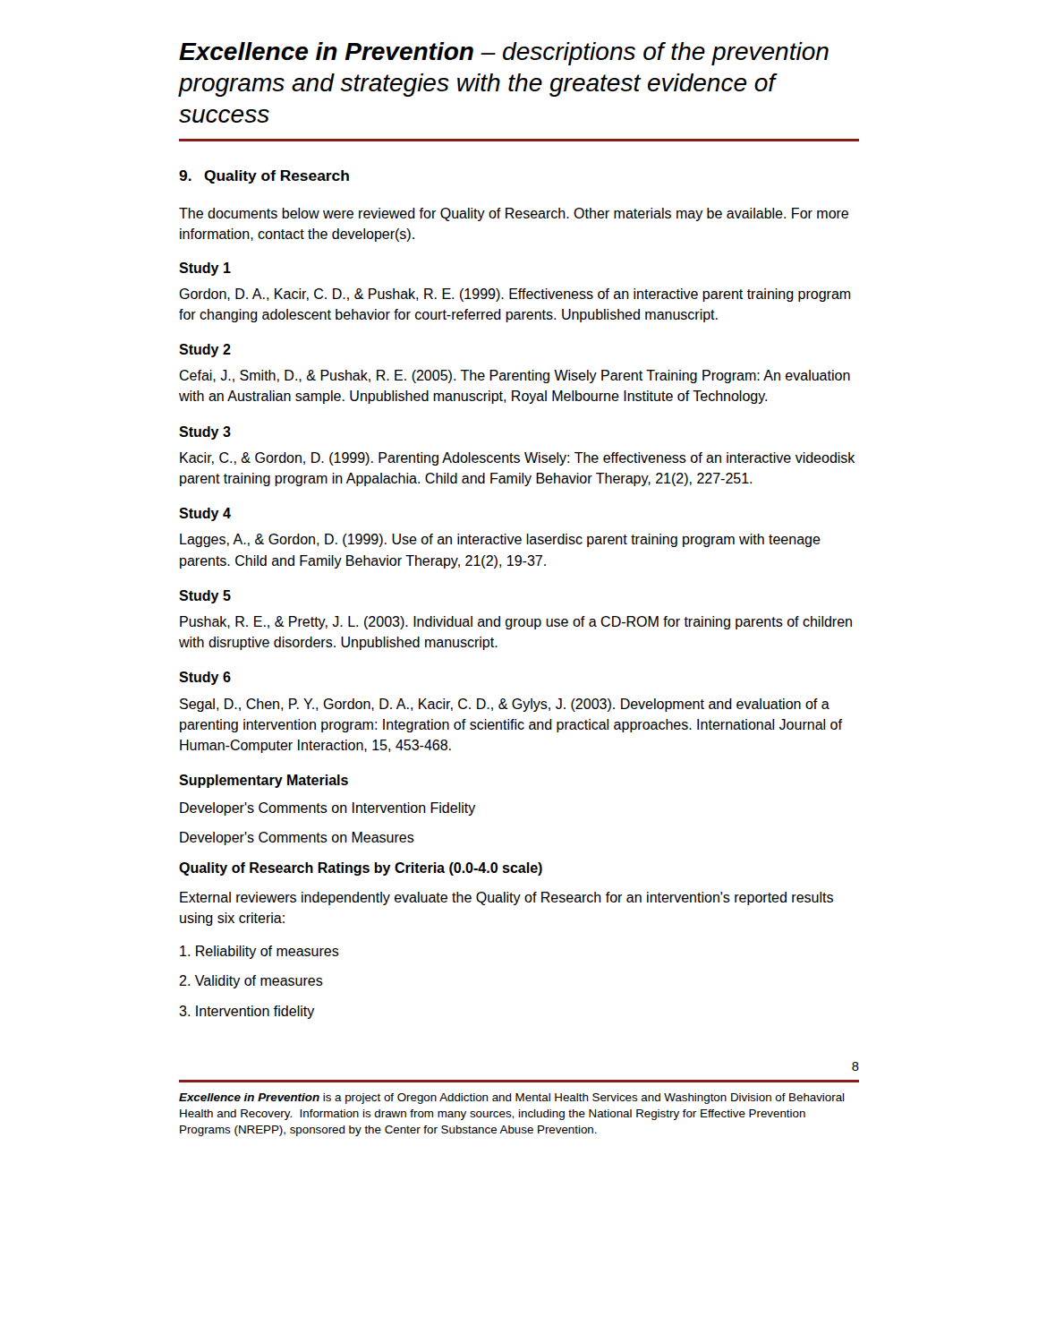Excellence in Prevention – descriptions of the prevention programs and strategies with the greatest evidence of success
9. Quality of Research
The documents below were reviewed for Quality of Research. Other materials may be available. For more information, contact the developer(s).
Study 1
Gordon, D. A., Kacir, C. D., & Pushak, R. E. (1999). Effectiveness of an interactive parent training program for changing adolescent behavior for court-referred parents. Unpublished manuscript.
Study 2
Cefai, J., Smith, D., & Pushak, R. E. (2005). The Parenting Wisely Parent Training Program: An evaluation with an Australian sample. Unpublished manuscript, Royal Melbourne Institute of Technology.
Study 3
Kacir, C., & Gordon, D. (1999). Parenting Adolescents Wisely: The effectiveness of an interactive videodisk parent training program in Appalachia. Child and Family Behavior Therapy, 21(2), 227-251.
Study 4
Lagges, A., & Gordon, D. (1999). Use of an interactive laserdisc parent training program with teenage parents. Child and Family Behavior Therapy, 21(2), 19-37.
Study 5
Pushak, R. E., & Pretty, J. L. (2003). Individual and group use of a CD-ROM for training parents of children with disruptive disorders. Unpublished manuscript.
Study 6
Segal, D., Chen, P. Y., Gordon, D. A., Kacir, C. D., & Gylys, J. (2003). Development and evaluation of a parenting intervention program: Integration of scientific and practical approaches. International Journal of Human-Computer Interaction, 15, 453-468.
Supplementary Materials
Developer's Comments on Intervention Fidelity
Developer's Comments on Measures
Quality of Research Ratings by Criteria (0.0-4.0 scale)
External reviewers independently evaluate the Quality of Research for an intervention's reported results using six criteria:
1. Reliability of measures
2. Validity of measures
3. Intervention fidelity
8
Excellence in Prevention is a project of Oregon Addiction and Mental Health Services and Washington Division of Behavioral Health and Recovery. Information is drawn from many sources, including the National Registry for Effective Prevention Programs (NREPP), sponsored by the Center for Substance Abuse Prevention.